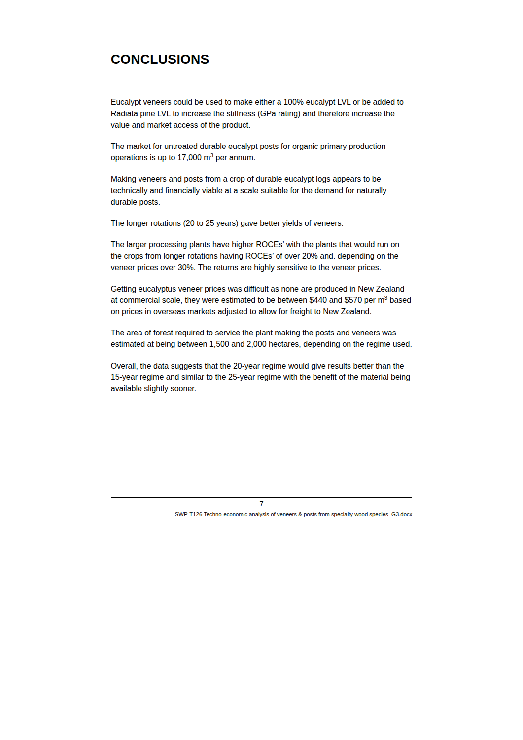CONCLUSIONS
Eucalypt veneers could be used to make either a 100% eucalypt LVL or be added to Radiata pine LVL to increase the stiffness (GPa rating) and therefore increase the value and market access of the product.
The market for untreated durable eucalypt posts for organic primary production operations is up to 17,000 m3 per annum.
Making veneers and posts from a crop of durable eucalypt logs appears to be technically and financially viable at a scale suitable for the demand for naturally durable posts.
The longer rotations (20 to 25 years) gave better yields of veneers.
The larger processing plants have higher ROCEs’ with the plants that would run on the crops from longer rotations having ROCEs’ of over 20% and, depending on the veneer prices over 30%. The returns are highly sensitive to the veneer prices.
Getting eucalyptus veneer prices was difficult as none are produced in New Zealand at commercial scale, they were estimated to be between $440 and $570 per m3 based on prices in overseas markets adjusted to allow for freight to New Zealand.
The area of forest required to service the plant making the posts and veneers was estimated at being between 1,500 and 2,000 hectares, depending on the regime used.
Overall, the data suggests that the 20-year regime would give results better than the 15-year regime and similar to the 25-year regime with the benefit of the material being available slightly sooner.
7
SWP-T126 Techno-economic analysis of veneers & posts from specialty wood species_G3.docx